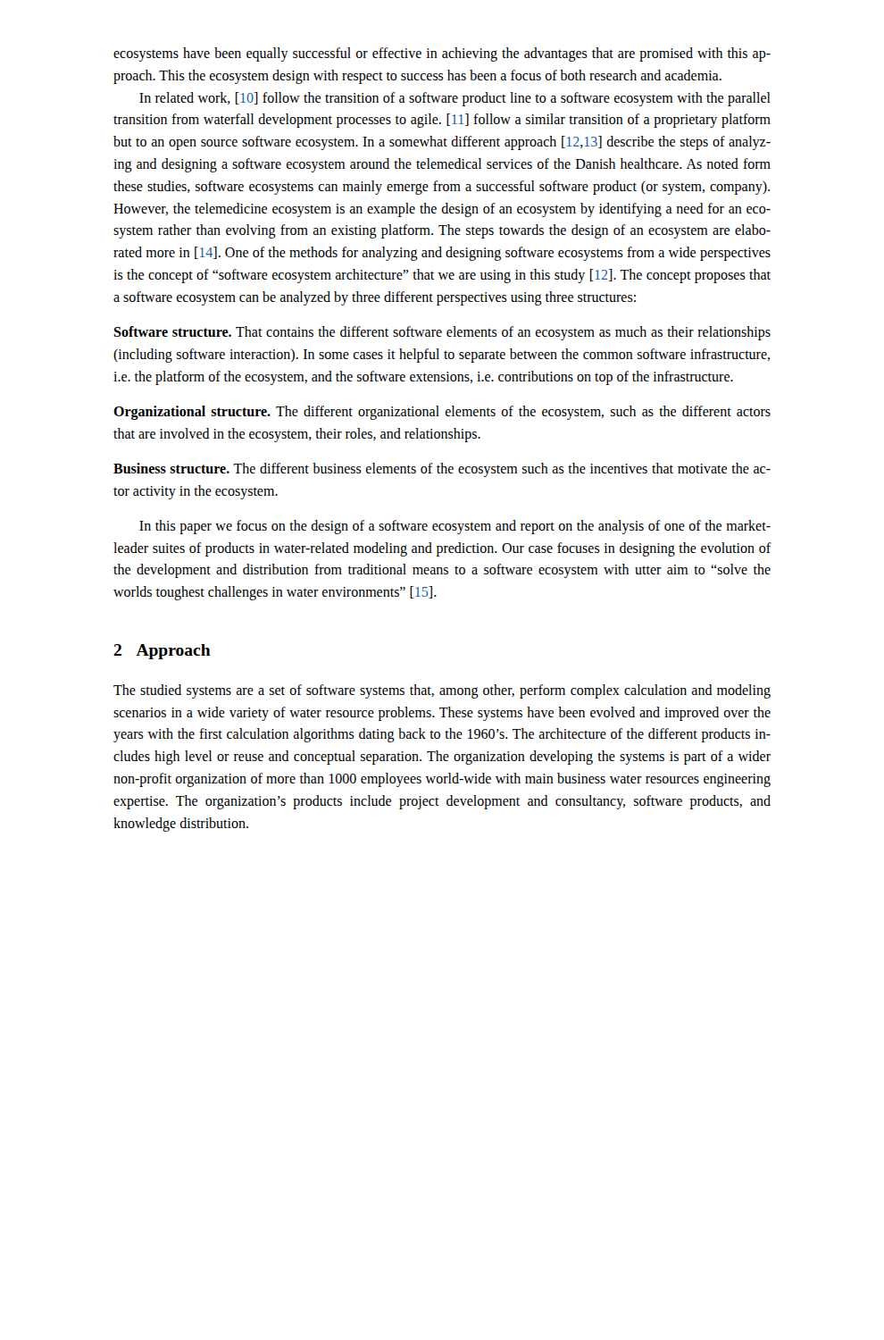ecosystems have been equally successful or effective in achieving the advantages that are promised with this approach. This the ecosystem design with respect to success has been a focus of both research and academia.
In related work, [10] follow the transition of a software product line to a software ecosystem with the parallel transition from waterfall development processes to agile. [11] follow a similar transition of a proprietary platform but to an open source software ecosystem. In a somewhat different approach [12,13] describe the steps of analyzing and designing a software ecosystem around the telemedical services of the Danish healthcare. As noted form these studies, software ecosystems can mainly emerge from a successful software product (or system, company). However, the telemedicine ecosystem is an example the design of an ecosystem by identifying a need for an ecosystem rather than evolving from an existing platform. The steps towards the design of an ecosystem are elaborated more in [14]. One of the methods for analyzing and designing software ecosystems from a wide perspectives is the concept of “software ecosystem architecture” that we are using in this study [12]. The concept proposes that a software ecosystem can be analyzed by three different perspectives using three structures:
Software structure. That contains the different software elements of an ecosystem as much as their relationships (including software interaction). In some cases it helpful to separate between the common software infrastructure, i.e. the platform of the ecosystem, and the software extensions, i.e. contributions on top of the infrastructure.
Organizational structure. The different organizational elements of the ecosystem, such as the different actors that are involved in the ecosystem, their roles, and relationships.
Business structure. The different business elements of the ecosystem such as the incentives that motivate the actor activity in the ecosystem.
In this paper we focus on the design of a software ecosystem and report on the analysis of one of the market-leader suites of products in water-related modeling and prediction. Our case focuses in designing the evolution of the development and distribution from traditional means to a software ecosystem with utter aim to “solve the worlds toughest challenges in water environments” [15].
2 Approach
The studied systems are a set of software systems that, among other, perform complex calculation and modeling scenarios in a wide variety of water resource problems. These systems have been evolved and improved over the years with the first calculation algorithms dating back to the 1960’s. The architecture of the different products includes high level or reuse and conceptual separation. The organization developing the systems is part of a wider non-profit organization of more than 1000 employees world-wide with main business water resources engineering expertise. The organization’s products include project development and consultancy, software products, and knowledge distribution.